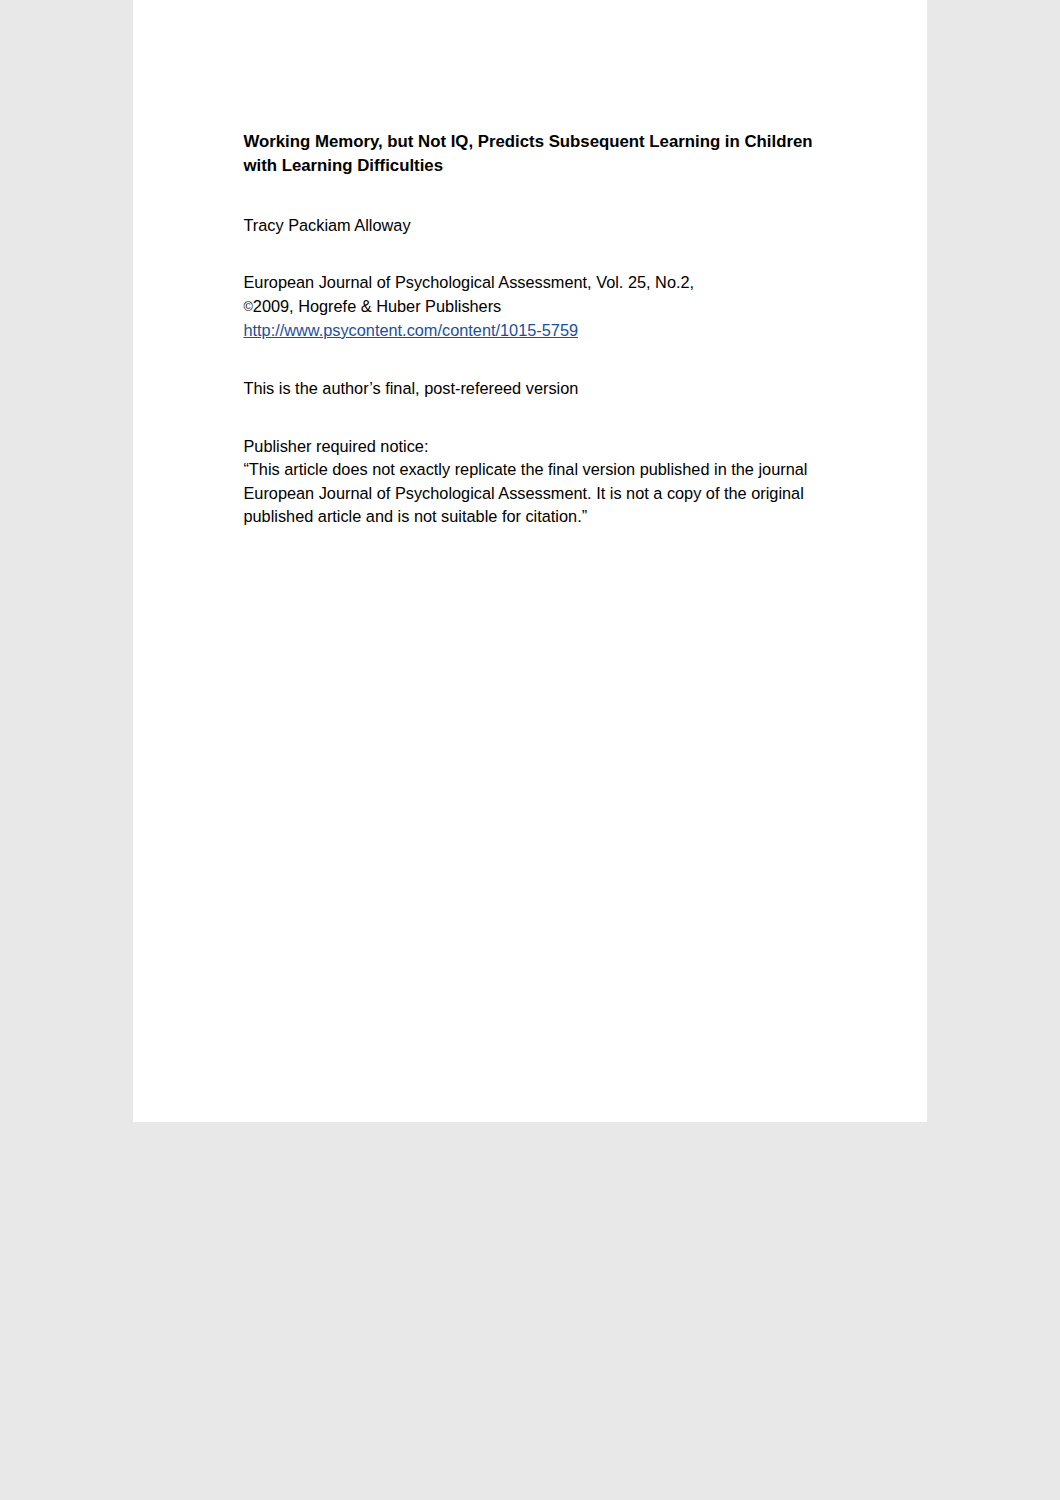Working Memory, but Not IQ, Predicts Subsequent Learning in Children with Learning Difficulties
Tracy Packiam Alloway
European Journal of Psychological Assessment, Vol. 25, No.2,
©2009, Hogrefe & Huber Publishers
http://www.psycontent.com/content/1015-5759
This is the author’s final, post-refereed version
Publisher required notice:
“This article does not exactly replicate the final version published in the journal European Journal of Psychological Assessment. It is not a copy of the original published article and is not suitable for citation.”